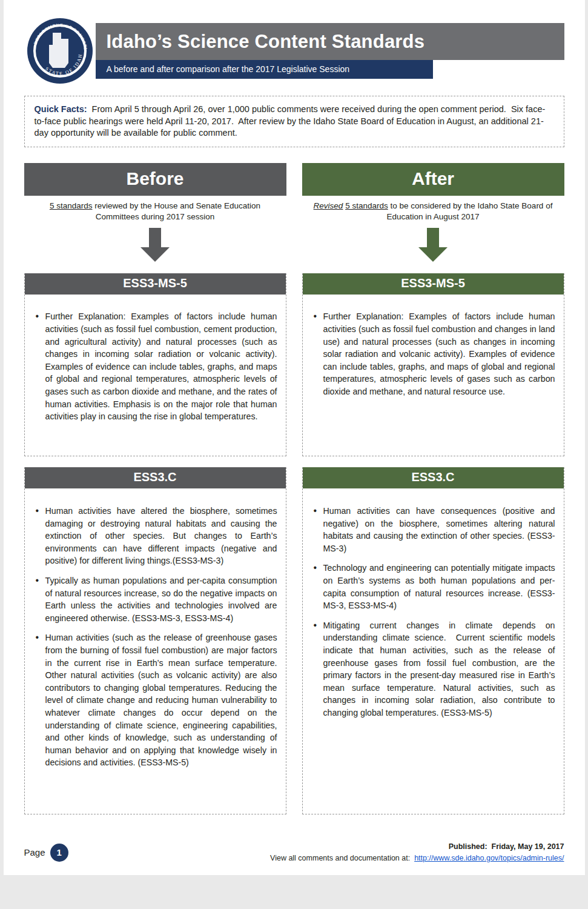DEPARTMENT OF EDUCATION STATE OF IDAHO
Idaho’s Science Content Standards
A before and after comparison after the 2017 Legislative Session
Quick Facts: From April 5 through April 26, over 1,000 public comments were received during the open comment period. Six face-to-face public hearings were held April 11-20, 2017. After review by the Idaho State Board of Education in August, an additional 21-day opportunity will be available for public comment.
Before
5 standards reviewed by the House and Senate Education Committees during 2017 session
ESS3-MS-5
Further Explanation: Examples of factors include human activities (such as fossil fuel combustion, cement production, and agricultural activity) and natural processes (such as changes in incoming solar radiation or volcanic activity). Examples of evidence can include tables, graphs, and maps of global and regional temperatures, atmospheric levels of gases such as carbon dioxide and methane, and the rates of human activities. Emphasis is on the major role that human activities play in causing the rise in global temperatures.
ESS3.C
Human activities have altered the biosphere, sometimes damaging or destroying natural habitats and causing the extinction of other species. But changes to Earth’s environments can have different impacts (negative and positive) for different living things.(ESS3-MS-3)
Typically as human populations and per-capita consumption of natural resources increase, so do the negative impacts on Earth unless the activities and technologies involved are engineered otherwise. (ESS3-MS-3, ESS3-MS-4)
Human activities (such as the release of greenhouse gases from the burning of fossil fuel combustion) are major factors in the current rise in Earth’s mean surface temperature. Other natural activities (such as volcanic activity) are also contributors to changing global temperatures. Reducing the level of climate change and reducing human vulnerability to whatever climate changes do occur depend on the understanding of climate science, engineering capabilities, and other kinds of knowledge, such as understanding of human behavior and on applying that knowledge wisely in decisions and activities. (ESS3-MS-5)
After
Revised 5 standards to be considered by the Idaho State Board of Education in August 2017
ESS3-MS-5
Further Explanation: Examples of factors include human activities (such as fossil fuel combustion and changes in land use) and natural processes (such as changes in incoming solar radiation and volcanic activity). Examples of evidence can include tables, graphs, and maps of global and regional temperatures, atmospheric levels of gases such as carbon dioxide and methane, and natural resource use.
ESS3.C
Human activities can have consequences (positive and negative) on the biosphere, sometimes altering natural habitats and causing the extinction of other species. (ESS3-MS-3)
Technology and engineering can potentially mitigate impacts on Earth’s systems as both human populations and per-capita consumption of natural resources increase. (ESS3-MS-3, ESS3-MS-4)
Mitigating current changes in climate depends on understanding climate science. Current scientific models indicate that human activities, such as the release of greenhouse gases from fossil fuel combustion, are the primary factors in the present-day measured rise in Earth’s mean surface temperature. Natural activities, such as changes in incoming solar radiation, also contribute to changing global temperatures. (ESS3-MS-5)
Page 1
Published: Friday, May 19, 2017
View all comments and documentation at: http://www.sde.idaho.gov/topics/admin-rules/